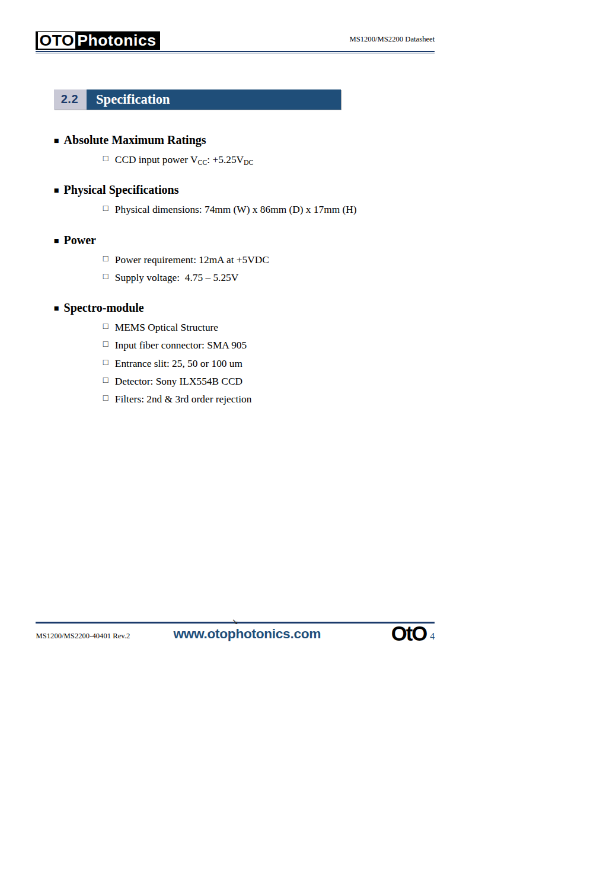OTOPhotonics
MS1200/MS2200 Datasheet
2.2
Specification
Absolute Maximum Ratings
CCD input power VCC: +5.25VDC
Physical Specifications
Physical dimensions: 74mm (W) x 86mm (D) x 17mm (H)
Power
Power requirement: 12mA at +5VDC
Supply voltage: 4.75 – 5.25V
Spectro-module
MEMS Optical Structure
Input fiber connector: SMA 905
Entrance slit: 25, 50 or 100 um
Detector: Sony ILX554B CCD
Filters: 2nd & 3rd order rejection
MS1200/MS2200-40401 Rev.2
↘
www.otophotonics.com
OtO
4